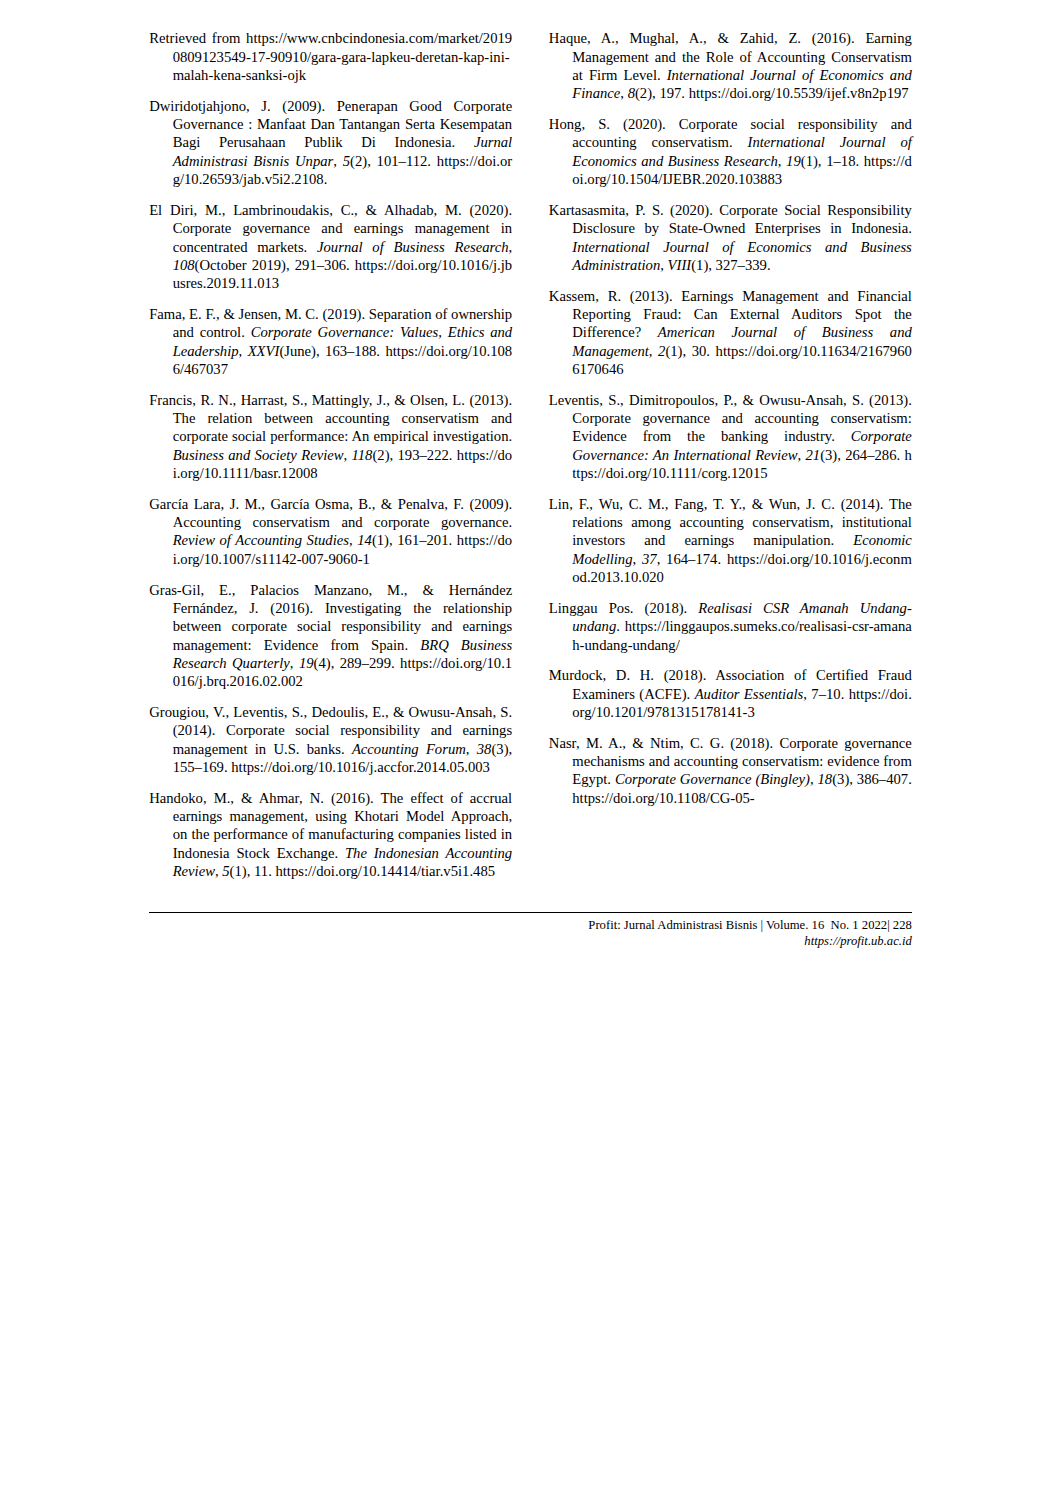Retrieved from https://www.cnbcindonesia.com/market/20190809123549-17-90910/gara-gara-lapkeu-deretan-kap-ini-malah-kena-sanksi-ojk
Dwiridotjahjono, J. (2009). Penerapan Good Corporate Governance : Manfaat Dan Tantangan Serta Kesempatan Bagi Perusahaan Publik Di Indonesia. Jurnal Administrasi Bisnis Unpar, 5(2), 101–112. https://doi.org/10.26593/jab.v5i2.2108.
El Diri, M., Lambrinoudakis, C., & Alhadab, M. (2020). Corporate governance and earnings management in concentrated markets. Journal of Business Research, 108(October 2019), 291–306. https://doi.org/10.1016/j.jbusres.2019.11.013
Fama, E. F., & Jensen, M. C. (2019). Separation of ownership and control. Corporate Governance: Values, Ethics and Leadership, XXVI(June), 163–188. https://doi.org/10.1086/467037
Francis, R. N., Harrast, S., Mattingly, J., & Olsen, L. (2013). The relation between accounting conservatism and corporate social performance: An empirical investigation. Business and Society Review, 118(2), 193–222. https://doi.org/10.1111/basr.12008
García Lara, J. M., García Osma, B., & Penalva, F. (2009). Accounting conservatism and corporate governance. Review of Accounting Studies, 14(1), 161–201. https://doi.org/10.1007/s11142-007-9060-1
Gras-Gil, E., Palacios Manzano, M., & Hernández Fernández, J. (2016). Investigating the relationship between corporate social responsibility and earnings management: Evidence from Spain. BRQ Business Research Quarterly, 19(4), 289–299. https://doi.org/10.1016/j.brq.2016.02.002
Grougiou, V., Leventis, S., Dedoulis, E., & Owusu-Ansah, S. (2014). Corporate social responsibility and earnings management in U.S. banks. Accounting Forum, 38(3), 155–169. https://doi.org/10.1016/j.accfor.2014.05.003
Handoko, M., & Ahmar, N. (2016). The effect of accrual earnings management, using Khotari Model Approach, on the performance of manufacturing companies listed in Indonesia Stock Exchange. The Indonesian Accounting Review, 5(1), 11. https://doi.org/10.14414/tiar.v5i1.485
Haque, A., Mughal, A., & Zahid, Z. (2016). Earning Management and the Role of Accounting Conservatism at Firm Level. International Journal of Economics and Finance, 8(2), 197. https://doi.org/10.5539/ijef.v8n2p197
Hong, S. (2020). Corporate social responsibility and accounting conservatism. International Journal of Economics and Business Research, 19(1), 1–18. https://doi.org/10.1504/IJEBR.2020.103883
Kartasasmita, P. S. (2020). Corporate Social Responsibility Disclosure by State-Owned Enterprises in Indonesia. International Journal of Economics and Business Administration, VIII(1), 327–339.
Kassem, R. (2013). Earnings Management and Financial Reporting Fraud: Can External Auditors Spot the Difference? American Journal of Business and Management, 2(1), 30. https://doi.org/10.11634/21679606170646
Leventis, S., Dimitropoulos, P., & Owusu-Ansah, S. (2013). Corporate governance and accounting conservatism: Evidence from the banking industry. Corporate Governance: An International Review, 21(3), 264–286. https://doi.org/10.1111/corg.12015
Lin, F., Wu, C. M., Fang, T. Y., & Wun, J. C. (2014). The relations among accounting conservatism, institutional investors and earnings manipulation. Economic Modelling, 37, 164–174. https://doi.org/10.1016/j.econmod.2013.10.020
Linggau Pos. (2018). Realisasi CSR Amanah Undang-undang. https://linggaupos.sumeks.co/realisasi-csr-amanah-undang-undang/
Murdock, D. H. (2018). Association of Certified Fraud Examiners (ACFE). Auditor Essentials, 7–10. https://doi.org/10.1201/9781315178141-3
Nasr, M. A., & Ntim, C. G. (2018). Corporate governance mechanisms and accounting conservatism: evidence from Egypt. Corporate Governance (Bingley), 18(3), 386–407. https://doi.org/10.1108/CG-05-
Profit: Jurnal Administrasi Bisnis | Volume. 16 No. 1 2022| 228 https://profit.ub.ac.id